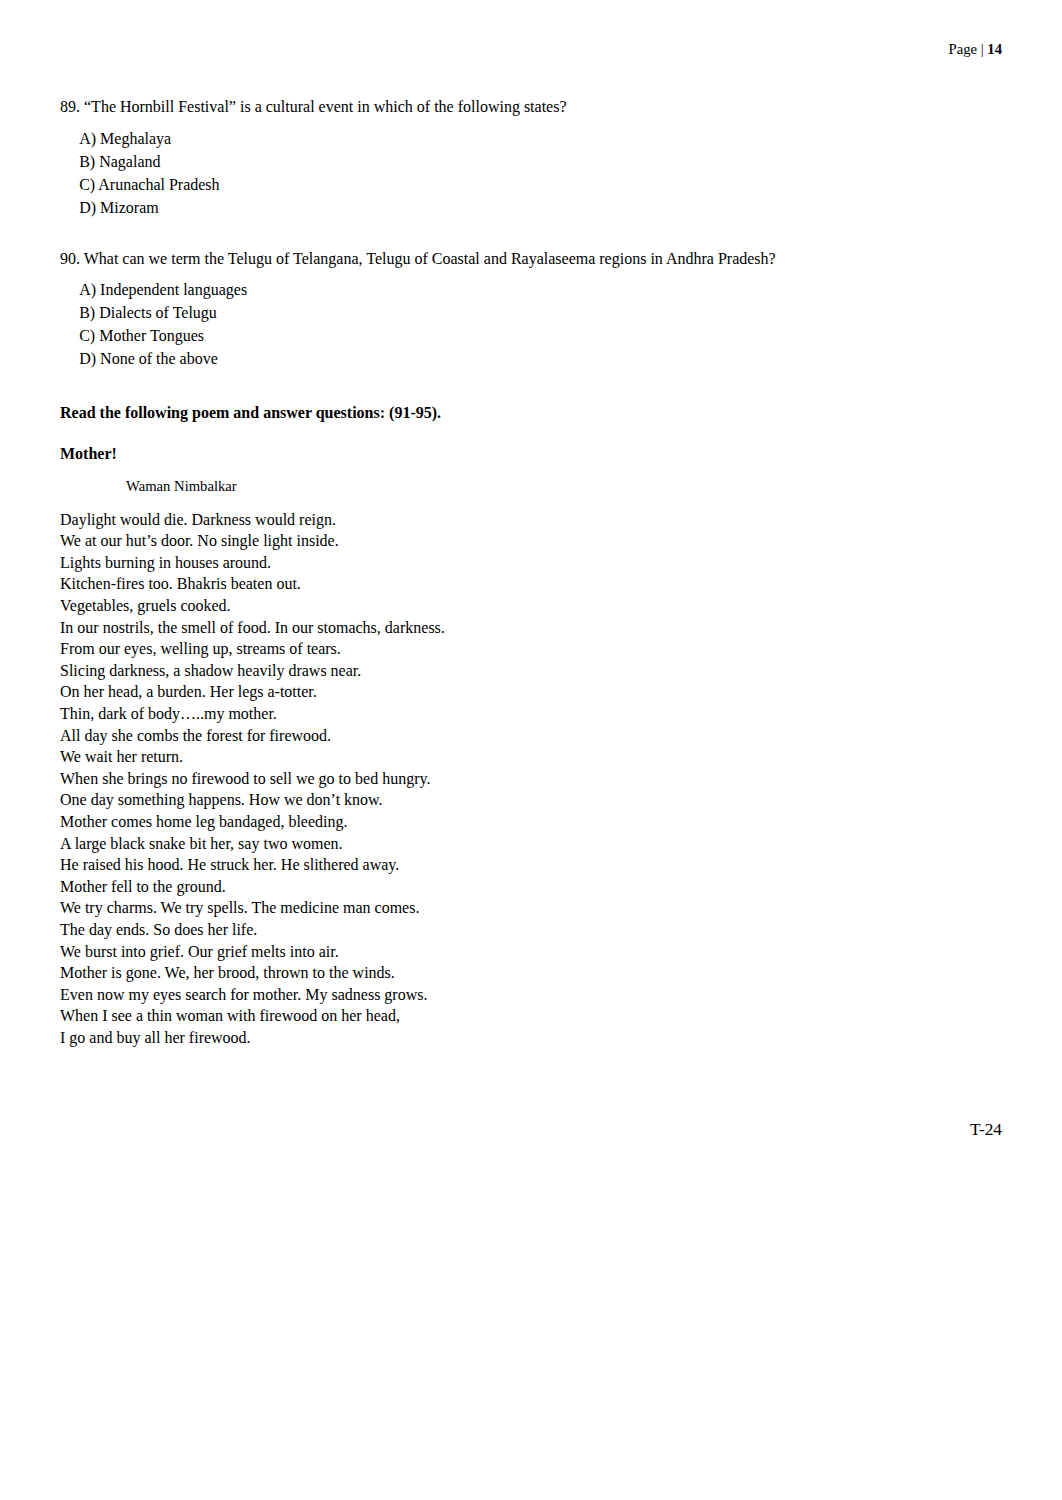Page | 14
89. “The Hornbill Festival” is a cultural event in which of the following states?
A) Meghalaya
B) Nagaland
C) Arunachal Pradesh
D) Mizoram
90. What can we term the Telugu of Telangana, Telugu of Coastal and Rayalaseema regions in Andhra Pradesh?
A) Independent languages
B) Dialects of Telugu
C) Mother Tongues
D) None of the above
Read the following poem and answer questions: (91-95).
Mother!
Waman Nimbalkar
Daylight would die. Darkness would reign. We at our hut’s door. No single light inside. Lights burning in houses around. Kitchen-fires too. Bhakris beaten out. Vegetables, gruels cooked. In our nostrils, the smell of food. In our stomachs, darkness. From our eyes, welling up, streams of tears. Slicing darkness, a shadow heavily draws near. On her head, a burden. Her legs a-totter. Thin, dark of body…..my mother. All day she combs the forest for firewood. We wait her return. When she brings no firewood to sell we go to bed hungry. One day something happens. How we don’t know. Mother comes home leg bandaged, bleeding. A large black snake bit her, say two women. He raised his hood. He struck her. He slithered away. Mother fell to the ground. We try charms. We try spells. The medicine man comes. The day ends. So does her life. We burst into grief. Our grief melts into air. Mother is gone. We, her brood, thrown to the winds. Even now my eyes search for mother. My sadness grows. When I see a thin woman with firewood on her head, I go and buy all her firewood.
T-24